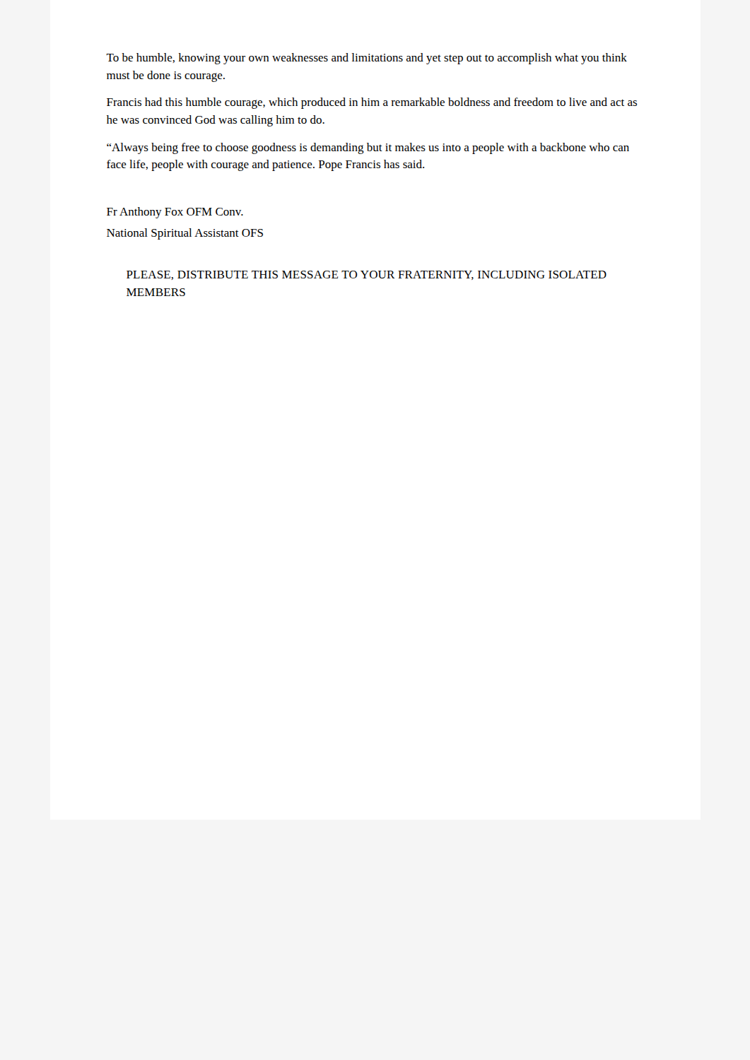To be humble, knowing your own weaknesses and limitations and yet step out to accomplish what you think must be done is courage.
Francis had this humble courage, which produced in him a remarkable boldness and freedom to live and act as he was convinced God was calling him to do.
“Always being free to choose goodness is demanding but it makes us into a people with a backbone who can face life, people with courage and patience. Pope Francis has said.
Fr Anthony Fox OFM Conv.
National Spiritual Assistant OFS
PLEASE, DISTRIBUTE THIS MESSAGE TO YOUR FRATERNITY, INCLUDING ISOLATED MEMBERS